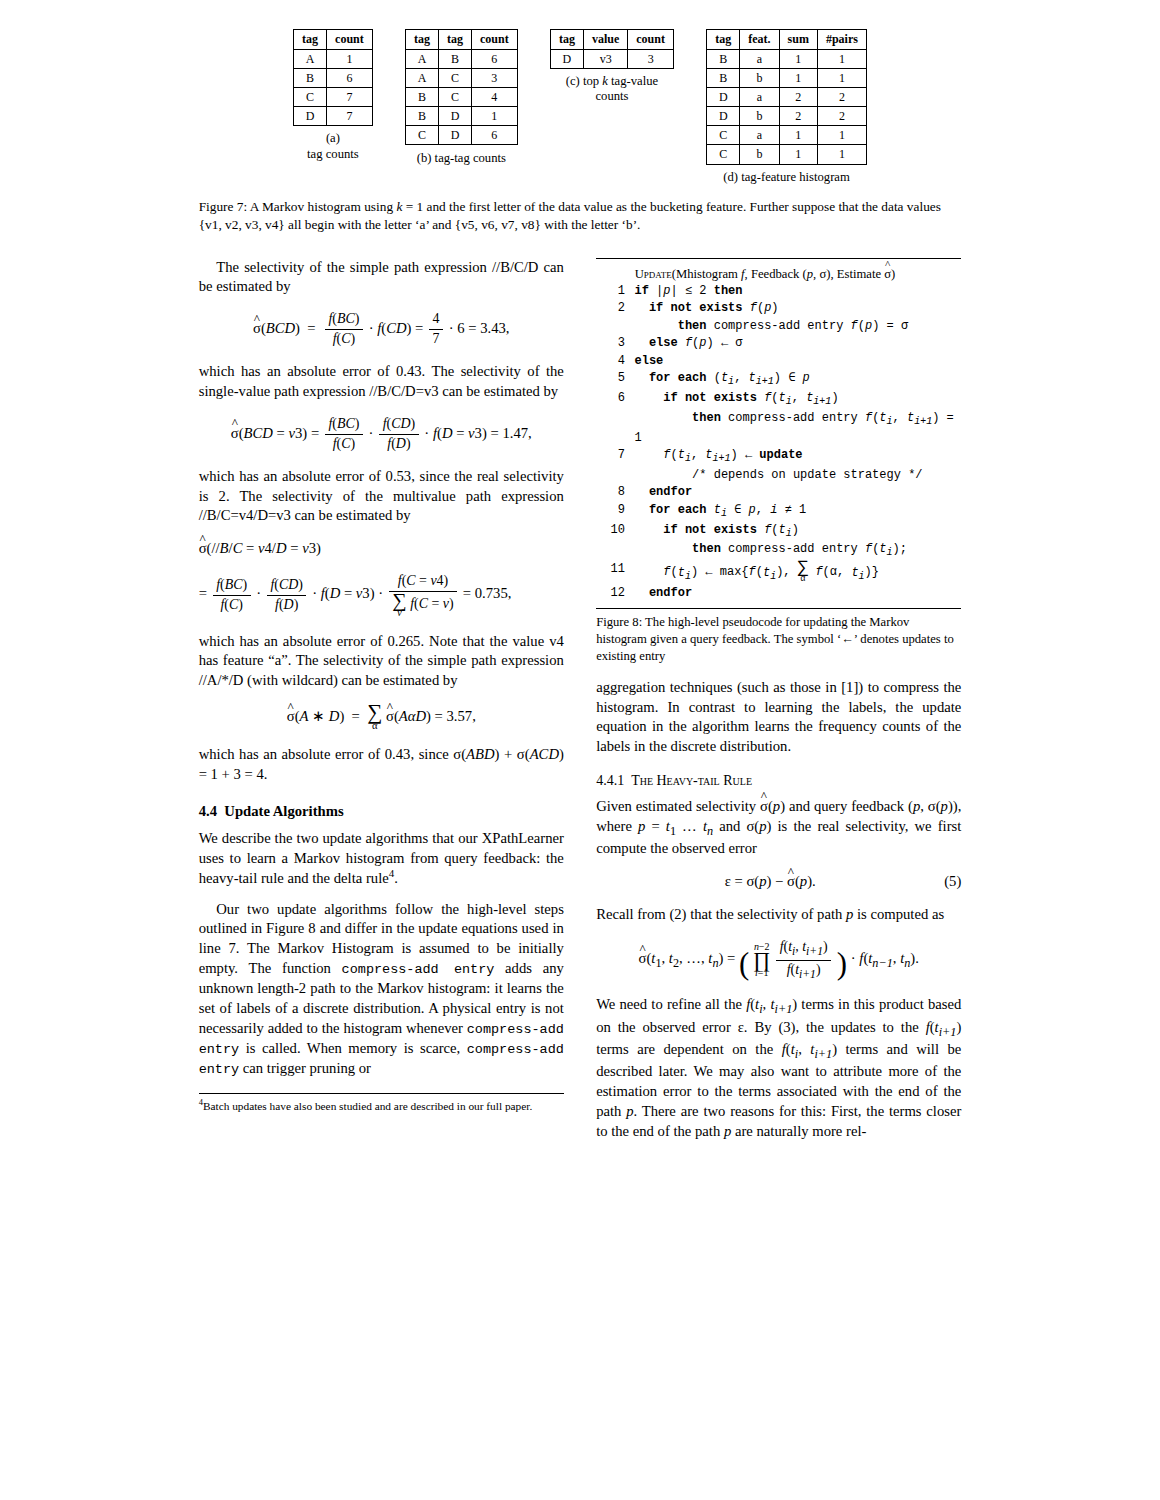| tag | count |
| --- | --- |
| A | 1 |
| B | 6 |
| C | 7 |
| D | 7 |
(a)
tag counts
| tag | tag | count |
| --- | --- | --- |
| A | B | 6 |
| A | C | 3 |
| B | C | 4 |
| B | D | 1 |
| C | D | 6 |
(b) tag-tag counts
| tag | value | count |
| --- | --- | --- |
| D | v3 | 3 |
(c) top k tag-value
counts
| tag | feat. | sum | #pairs |
| --- | --- | --- | --- |
| B | a | 1 | 1 |
| B | b | 1 | 1 |
| D | a | 2 | 2 |
| D | b | 2 | 2 |
| C | a | 1 | 1 |
| C | b | 1 | 1 |
(d) tag-feature histogram
Figure 7: A Markov histogram using k = 1 and the first letter of the data value as the bucketing feature. Further suppose that the data values {v1, v2, v3, v4} all begin with the letter ‘a’ and {v5, v6, v7, v8} with the letter ‘b’.
The selectivity of the simple path expression //B/C/D can be estimated by
σ(BCD) = f(BC) f(C) · f(CD) = 47 · 6 = 3.43,
which has an absolute error of 0.43. The selectivity of the single-value path expression //B/C/D=v3 can be estimated by
σ(BCD = v3) = f(BC) f(C) · f(CD) f(D) · f(D = v3) = 1.47,
which has an absolute error of 0.53, since the real selectivity is 2. The selectivity of the multivalue path expression //B/C=v4/D=v3 can be estimated by
σ(//B/C = v4/D = v3)
= f(BC) f(C) · f(CD) f(D) · f(D = v3) · f(C = v4)∑v f(C = v) = 0.735,
which has an absolute error of 0.265. Note that the value v4 has feature “a”. The selectivity of the simple path expression //A/*/D (with wildcard) can be estimated by
σ(A ∗ D) = ∑α σ(AαD) = 3.57,
which has an absolute error of 0.43, since σ(ABD) + σ(ACD) = 1 + 3 = 4.
4.4 Update Algorithms
We describe the two update algorithms that our XPathLearner uses to learn a Markov histogram from query feedback: the heavy-tail rule and the delta rule4.
Our two update algorithms follow the high-level steps outlined in Figure 8 and differ in the update equations used in line 7. The Markov Histogram is assumed to be initially empty. The function compress-add entry adds any unknown length-2 path to the Markov histogram: it learns the set of labels of a discrete distribution. A physical entry is not necessarily added to the histogram whenever compress-add entry is called. When memory is scarce, compress-add entry can trigger pruning or
4Batch updates have also been studied and are described in our full paper.
| | Update (Mhistogram f , Feedback ( p , σ), Estimate σ ) |
| 1 | if / p / ≤ 2 then |
| 2 | if not exists f ( p ) |
| | then compress-add entry f ( p ) = σ |
| 3 | else f ( p ) ← σ |
| 4 | else |
| 5 | for each ( t i , t i+1 ) ∈ p |
| 6 | if not exists f ( t i , t i+1 ) |
| | then compress-add entry f ( t i , t i+1 ) = 1 |
| 7 | f ( t i , t i+1 ) ← update |
| | /* depends on update strategy */ |
| 8 | endfor |
| 9 | for each t i ∈ p , i ≠ 1 |
| 10 | if not exists f ( t i ) |
| | then compress-add entry f ( t i ); |
| 11 | f ( t i ) ← max{ f ( t i ), ∑ α f (α, t i )} |
| 12 | endfor |
Figure 8: The high-level pseudocode for updating the Markov histogram given a query feedback. The symbol ‘←’ denotes updates to existing entry
aggregation techniques (such as those in [1]) to compress the histogram. In contrast to learning the labels, the update equation in the algorithm learns the frequency counts of the labels in the discrete distribution.
4.4.1 The Heavy-tail Rule
Given estimated selectivity σ(p) and query feedback (p, σ(p)), where p = t1 … tn and σ(p) is the real selectivity, we first compute the observed error
ε = σ(p) − σ(p). (5)
Recall from (2) that the selectivity of path p is computed as
σ(t1, t2, …, tn) = ( n−2∏i=1 f(ti, ti+1) f(ti+1) ) · f(tn−1, tn).
We need to refine all the f(ti, ti+1) terms in this product based on the observed error ε. By (3), the updates to the f(ti+1) terms are dependent on the f(ti, ti+1) terms and will be described later. We may also want to attribute more of the estimation error to the terms associated with the end of the path p. There are two reasons for this: First, the terms closer to the end of the path p are naturally more rel-